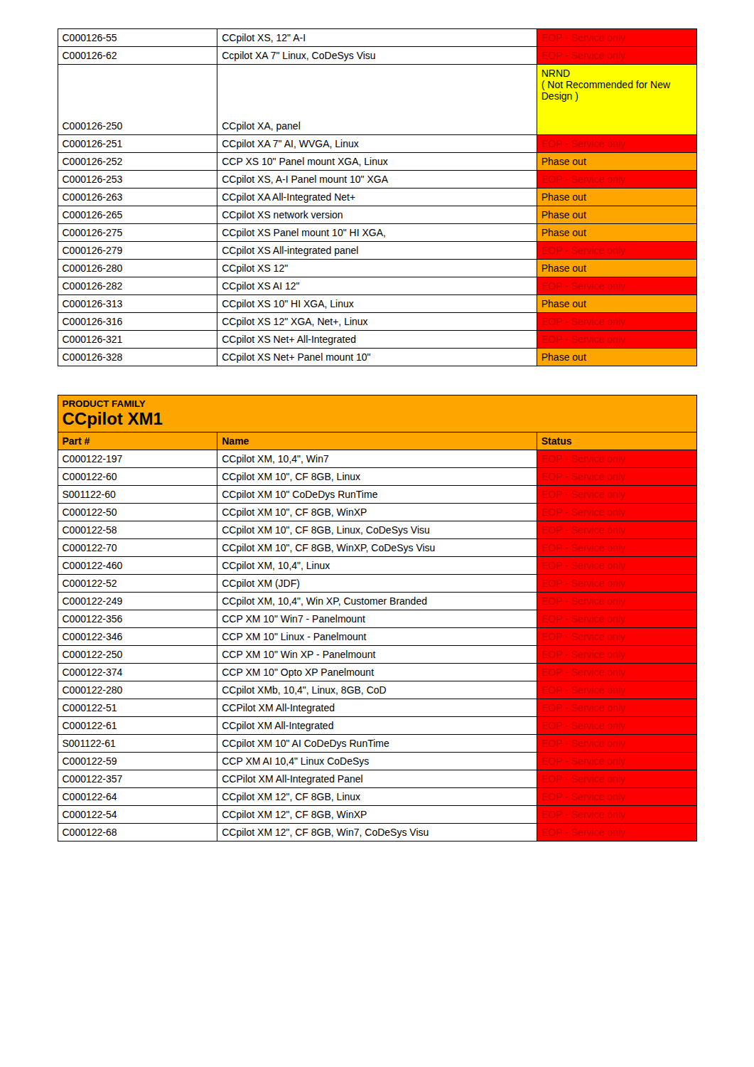| C000126-55 | CCpilot XS, 12" A-I | EOP - Service only |
| C000126-62 | Ccpilot XA 7" Linux, CoDeSys Visu | EOP - Service only |
| C000126-250 | CCpilot XA, panel | NRND ( Not Recommended for New Design ) |
| C000126-251 | CCpilot XA 7" AI, WVGA, Linux | EOP - Service only |
| C000126-252 | CCP XS 10" Panel mount XGA, Linux | Phase out |
| C000126-253 | CCpilot XS, A-I Panel mount 10" XGA | EOP - Service only |
| C000126-263 | CCpilot XA All-Integrated Net+ | Phase out |
| C000126-265 | CCpilot XS network version | Phase out |
| C000126-275 | CCpilot XS Panel mount 10" HI XGA, | Phase out |
| C000126-279 | CCpilot XS All-integrated panel | EOP - Service only |
| C000126-280 | CCpilot XS 12" | Phase out |
| C000126-282 | CCpilot XS AI 12" | EOP - Service only |
| C000126-313 | CCpilot XS 10" HI XGA, Linux | Phase out |
| C000126-316 | CCpilot XS 12" XGA, Net+, Linux | EOP - Service only |
| C000126-321 | CCpilot XS Net+ All-Integrated | EOP - Service only |
| C000126-328 | CCpilot XS Net+ Panel mount 10" | Phase out |
| PRODUCT FAMILY |
| CCpilot XM1 |
| Part # | Name | Status |
| C000122-197 | CCpilot XM, 10,4", Win7 | EOP - Service only |
| C000122-60 | CCpilot XM 10", CF 8GB, Linux | EOP - Service only |
| S001122-60 | CCpilot XM 10" CoDeDys RunTime | EOP - Service only |
| C000122-50 | CCpilot XM 10", CF 8GB, WinXP | EOP - Service only |
| C000122-58 | CCpilot XM 10", CF 8GB, Linux, CoDeSys Visu | EOP - Service only |
| C000122-70 | CCpilot XM 10", CF 8GB, WinXP, CoDeSys Visu | EOP - Service only |
| C000122-460 | CCpilot XM, 10,4", Linux | EOP - Service only |
| C000122-52 | CCpilot XM (JDF) | EOP - Service only |
| C000122-249 | CCpilot XM, 10,4", Win XP, Customer Branded | EOP - Service only |
| C000122-356 | CCP XM 10" Win7 - Panelmount | EOP - Service only |
| C000122-346 | CCP XM 10" Linux - Panelmount | EOP - Service only |
| C000122-250 | CCP XM 10" Win XP - Panelmount | EOP - Service only |
| C000122-374 | CCP XM 10" Opto XP Panelmount | EOP - Service only |
| C000122-280 | CCpilot XMb, 10,4", Linux, 8GB, CoD | EOP - Service only |
| C000122-51 | CCPilot XM All-Integrated | EOP - Service only |
| C000122-61 | CCpilot XM All-Integrated | EOP - Service only |
| S001122-61 | CCpilot XM 10" AI CoDeDys RunTime | EOP - Service only |
| C000122-59 | CCP XM AI 10,4" Linux CoDeSys | EOP - Service only |
| C000122-357 | CCPilot XM All-Integrated Panel | EOP - Service only |
| C000122-64 | CCpilot XM 12", CF 8GB, Linux | EOP - Service only |
| C000122-54 | CCpilot XM 12", CF 8GB, WinXP | EOP - Service only |
| C000122-68 | CCpilot XM 12", CF 8GB, Win7, CoDeSys Visu | EOP - Service only |